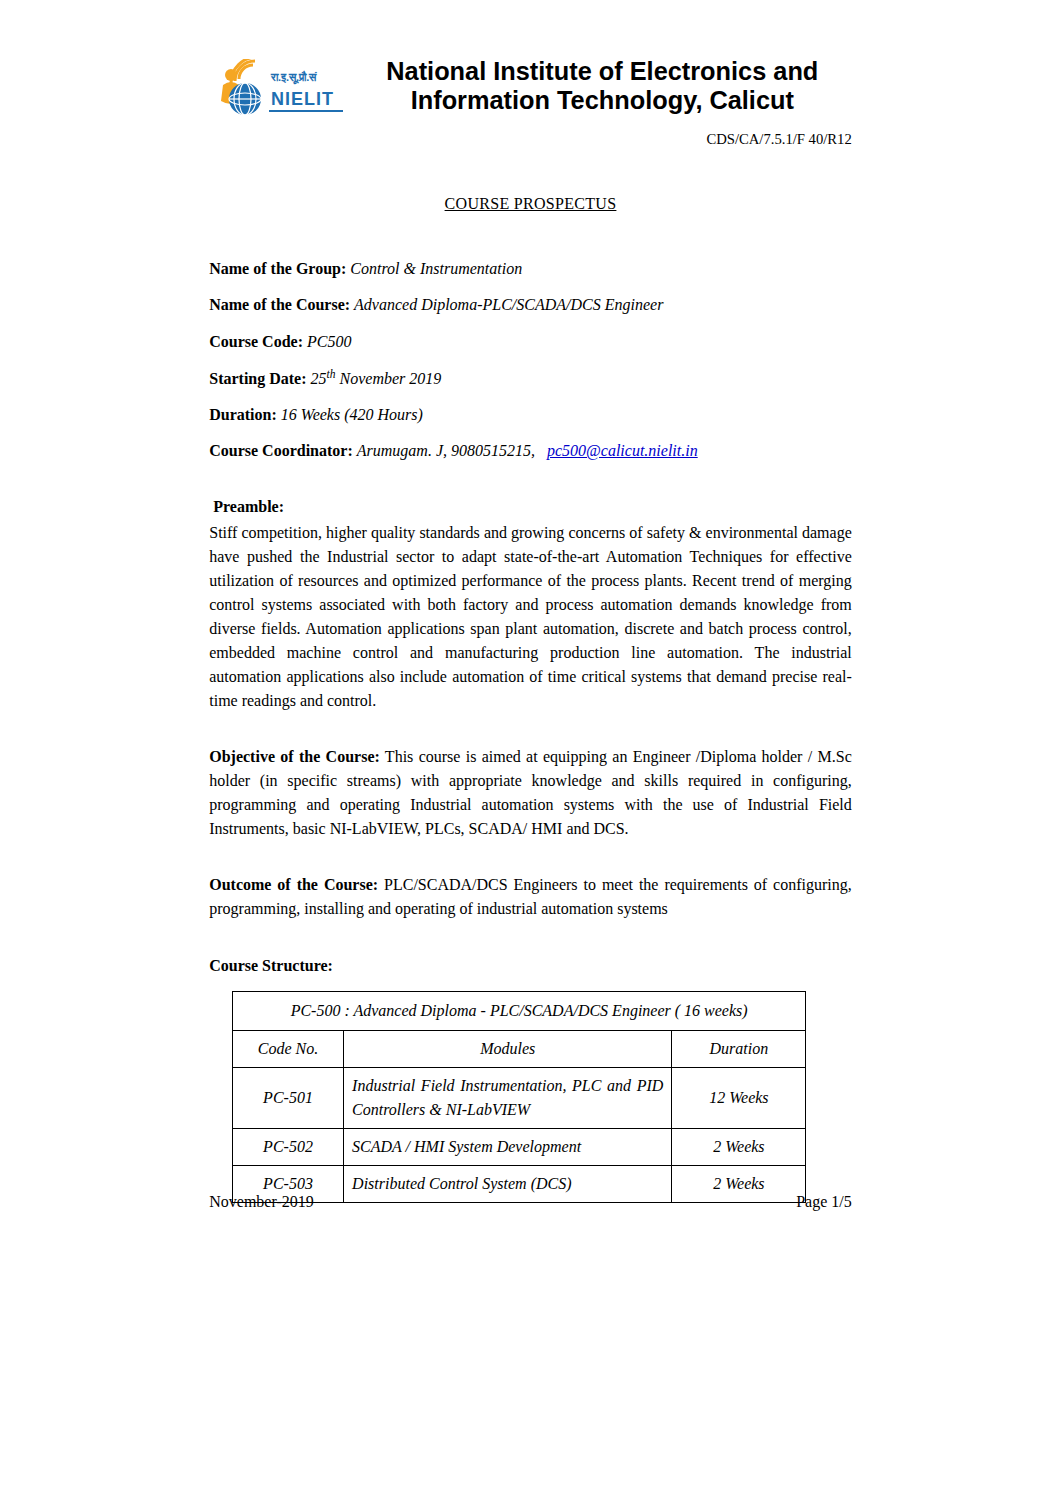रा.इ.सू.प्रौ.सं NIELIT
National Institute of Electronics and
Information Technology, Calicut
CDS/CA/7.5.1/F 40/R12
COURSE PROSPECTUS
Name of the Group: Control & Instrumentation
Name of the Course: Advanced Diploma-PLC/SCADA/DCS Engineer
Course Code: PC500
Starting Date: 25th November 2019
Duration: 16 Weeks (420 Hours)
Course Coordinator: Arumugam. J, 9080515215, pc500@calicut.nielit.in
Preamble:
Stiff competition, higher quality standards and growing concerns of safety & environmental damage have pushed the Industrial sector to adapt state-of-the-art Automation Techniques for effective utilization of resources and optimized performance of the process plants. Recent trend of merging control systems associated with both factory and process automation demands knowledge from diverse fields. Automation applications span plant automation, discrete and batch process control, embedded machine control and manufacturing production line automation. The industrial automation applications also include automation of time critical systems that demand precise real-time readings and control.
Objective of the Course: This course is aimed at equipping an Engineer /Diploma holder / M.Sc holder (in specific streams) with appropriate knowledge and skills required in configuring, programming and operating Industrial automation systems with the use of Industrial Field Instruments, basic NI-LabVIEW, PLCs, SCADA/ HMI and DCS.
Outcome of the Course: PLC/SCADA/DCS Engineers to meet the requirements of configuring, programming, installing and operating of industrial automation systems
Course Structure:
| PC-500 : Advanced Diploma - PLC/SCADA/DCS Engineer ( 16 weeks) |
| Code No. | Modules | Duration |
| PC-501 | Industrial Field Instrumentation, PLC and PID Controllers & NI-LabVIEW | 12 Weeks |
| PC-502 | SCADA / HMI System Development | 2 Weeks |
| PC-503 | Distributed Control System (DCS) | 2 Weeks |
November-2019
Page 1/5